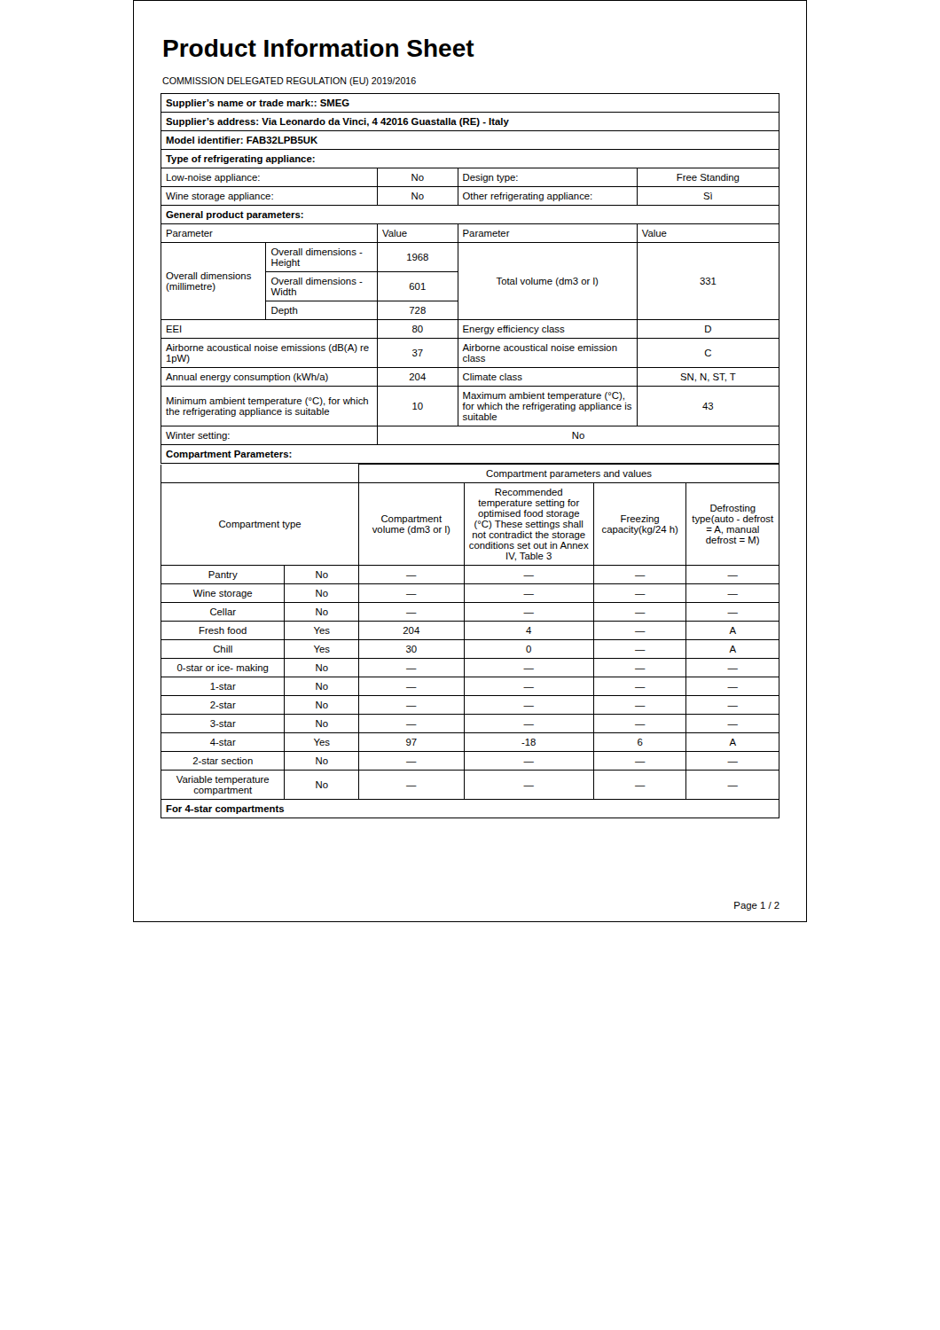Product Information Sheet
COMMISSION DELEGATED REGULATION (EU) 2019/2016
| Supplier’s name or trade mark:: SMEG |
| Supplier’s address: Via Leonardo da Vinci, 4 42016 Guastalla (RE) - Italy |
| Model identifier: FAB32LPB5UK |
| Type of refrigerating appliance: |
| Low-noise appliance: | No | Design type: | Free Standing |
| Wine storage appliance: | No | Other refrigerating appliance: | Sì |
| General product parameters: |
| Parameter | Value | Parameter | Value |
| Overall dimensions (millimetre) | Overall dimensions - Height | 1968 | Total volume (dm3 or l) | 331 |
| Overall dimensions - Width | 601 |
| Depth | 728 |
| EEI | 80 | Energy efficiency class | D |
| Airborne acoustical noise emissions (dB(A) re 1pW) | 37 | Airborne acoustical noise emission class | C |
| Annual energy consumption (kWh/a) | 204 | Climate class | SN, N, ST, T |
| Minimum ambient temperature (°C), for which the refrigerating appliance is suitable | 10 | Maximum ambient temperature (°C), for which the refrigerating appliance is suitable | 43 |
| Winter setting: | No |
| Compartment Parameters: |
| | Compartment parameters and values |
| Compartment type | Compartment volume (dm3 or l) | Recommended temperature setting for optimised food storage (°C) These settings shall not contradict the storage conditions set out in Annex IV, Table 3 | Freezing capacity(kg/24 h) | Defrosting type(auto - defrost = A, manual defrost = M) |
| Pantry | No | — | — | — | — |
| Wine storage | No | — | — | — | — |
| Cellar | No | — | — | — | — |
| Fresh food | Yes | 204 | 4 | — | A |
| Chill | Yes | 30 | 0 | — | A |
| 0-star or ice- making | No | — | — | — | — |
| 1-star | No | — | — | — | — |
| 2-star | No | — | — | — | — |
| 3-star | No | — | — | — | — |
| 4-star | Yes | 97 | -18 | 6 | A |
| 2-star section | No | — | — | — | — |
| Variable temperature compartment | No | — | — | — | — |
| For 4-star compartments |
Page 1 / 2